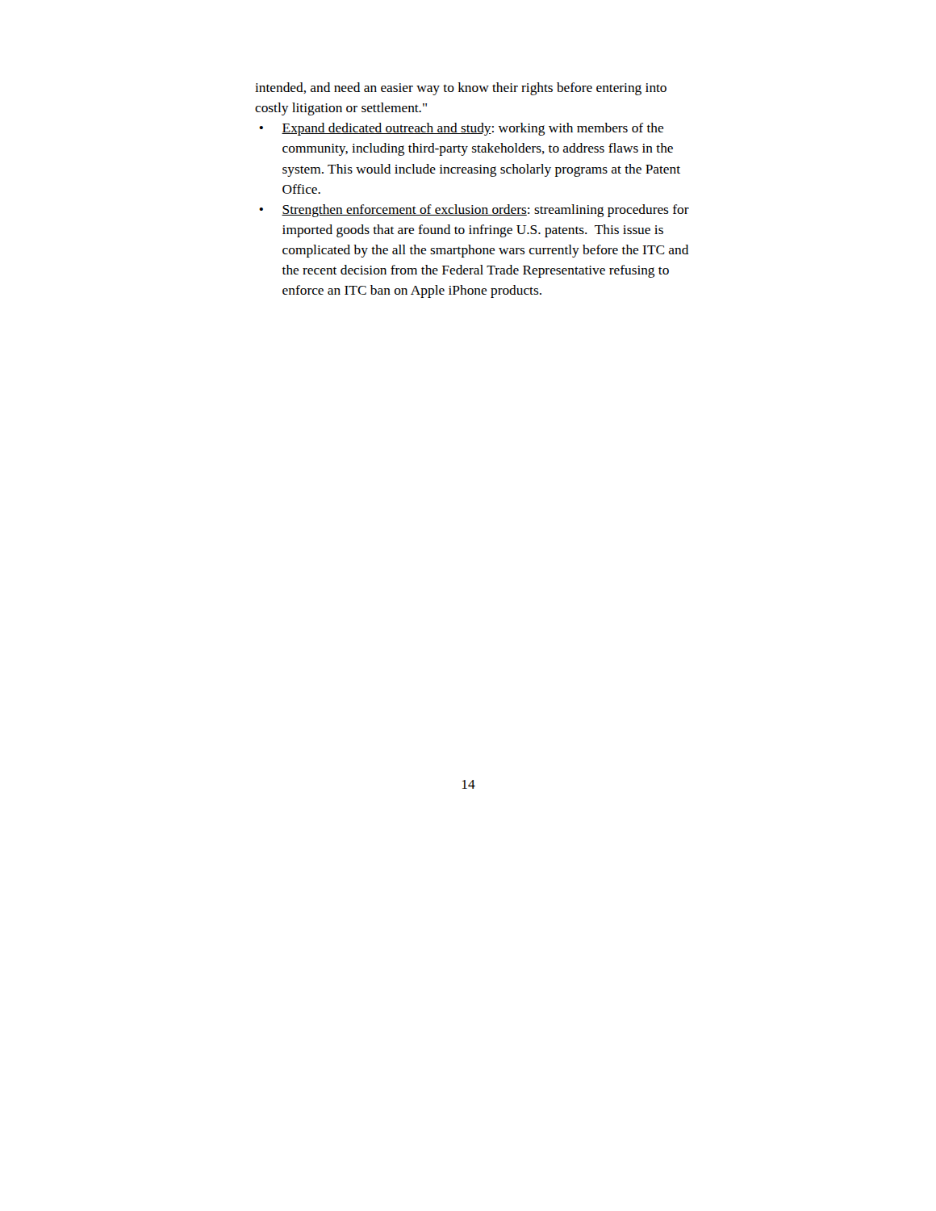intended, and need an easier way to know their rights before entering into costly litigation or settlement."
Expand dedicated outreach and study: working with members of the community, including third-party stakeholders, to address flaws in the system. This would include increasing scholarly programs at the Patent Office.
Strengthen enforcement of exclusion orders: streamlining procedures for imported goods that are found to infringe U.S. patents. This issue is complicated by the all the smartphone wars currently before the ITC and the recent decision from the Federal Trade Representative refusing to enforce an ITC ban on Apple iPhone products.
14